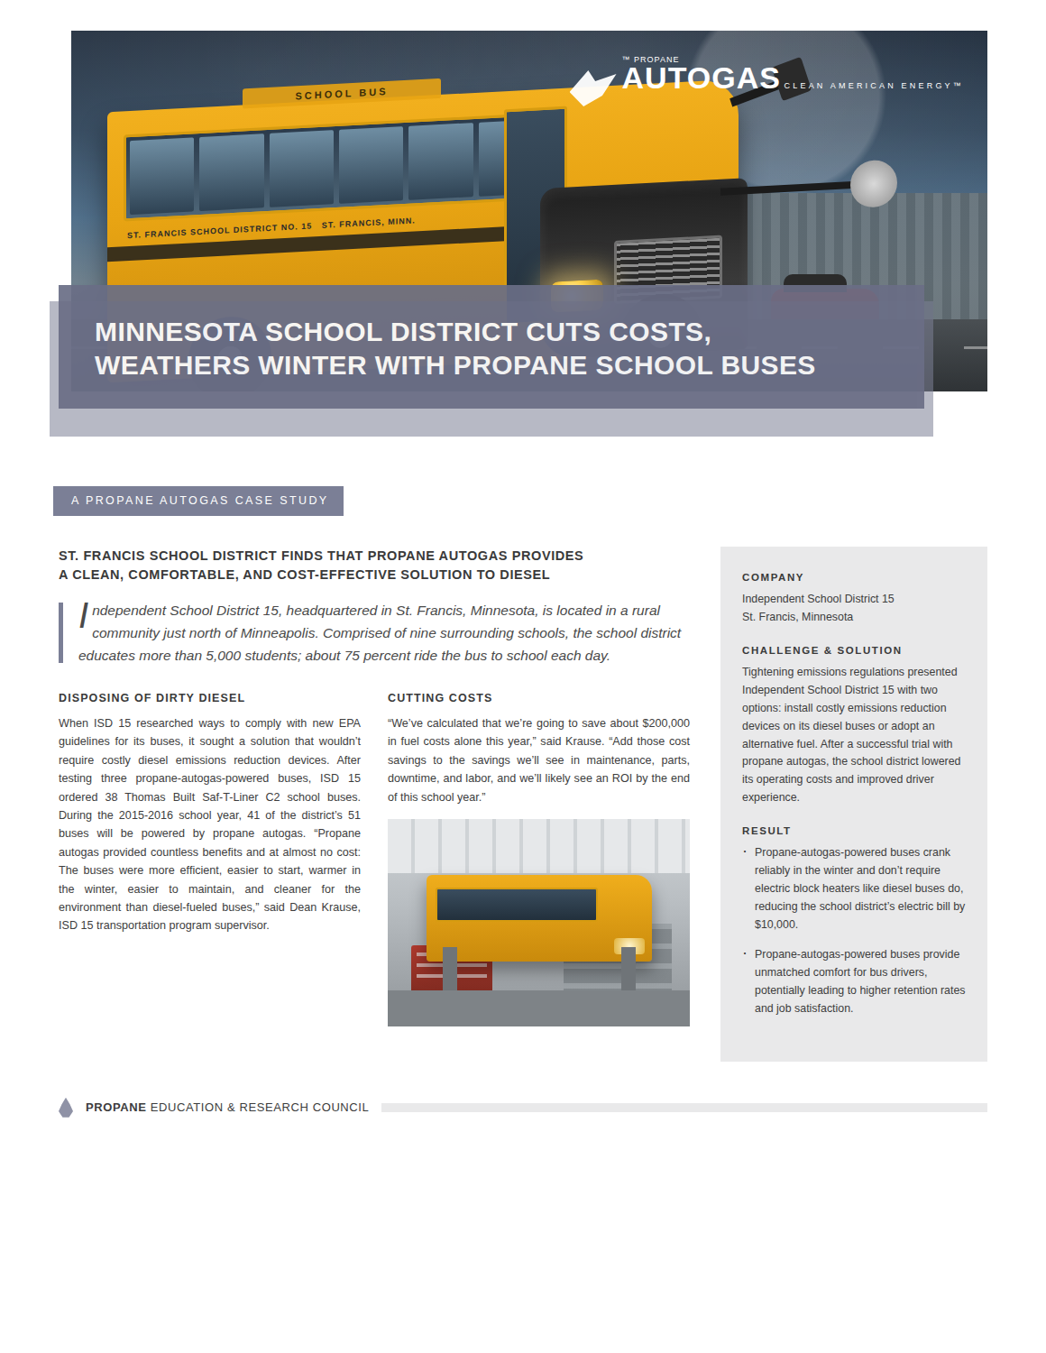SCHOOL BUS
ST. FRANCIS SCHOOL DISTRICT NO. 15 ST. FRANCIS, MINN.
™ PROPANE AUTOGAS CLEAN AMERICAN ENERGY™
Minnesota School District Cuts Costs,
Weathers Winter with Propane School Buses
A Propane Autogas Case Study
St. Francis School District Finds That Propane Autogas Provides
a Clean, Comfortable, and Cost-Effective Solution to Diesel
Independent School District 15, headquartered in St. Francis, Minnesota, is located in a rural community just north of Minneapolis. Comprised of nine surrounding schools, the school district educates more than 5,000 students; about 75 percent ride the bus to school each day.
Disposing of Dirty Diesel
When ISD 15 researched ways to comply with new EPA guidelines for its buses, it sought a solution that wouldn’t require costly diesel emissions reduction devices. After testing three propane-autogas-powered buses, ISD 15 ordered 38 Thomas Built Saf-T-Liner C2 school buses. During the 2015-2016 school year, 41 of the district’s 51 buses will be powered by propane autogas. “Propane autogas provided countless benefits and at almost no cost: The buses were more efficient, easier to start, warmer in the winter, easier to maintain, and cleaner for the environment than diesel-fueled buses,” said Dean Krause, ISD 15 transportation program supervisor.
Cutting Costs
“We’ve calculated that we’re going to save about $200,000 in fuel costs alone this year,” said Krause. “Add those cost savings to the savings we’ll see in maintenance, parts, downtime, and labor, and we’ll likely see an ROI by the end of this school year.”
Company
Independent School District 15
St. Francis, Minnesota
Challenge & Solution
Tightening emissions regulations presented Independent School District 15 with two options: install costly emissions reduction devices on its diesel buses or adopt an alternative fuel. After a successful trial with propane autogas, the school district lowered its operating costs and improved driver experience.
Result
Propane-autogas-powered buses crank reliably in the winter and don’t require electric block heaters like diesel buses do, reducing the school district’s electric bill by $10,000.
Propane-autogas-powered buses provide unmatched comfort for bus drivers, potentially leading to higher retention rates and job satisfaction.
PROPANE EDUCATION & RESEARCH COUNCIL